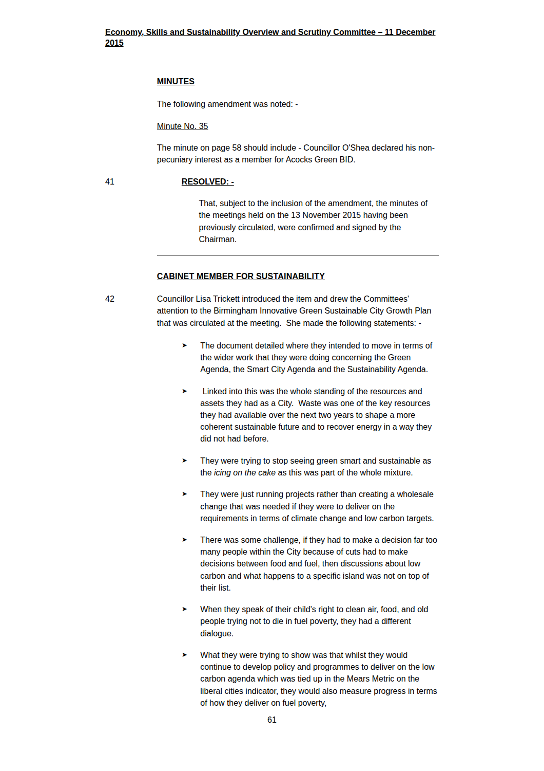Economy, Skills and Sustainability Overview and Scrutiny Committee – 11 December 2015
MINUTES
The following amendment was noted: -
Minute No. 35
The minute on page 58 should include - Councillor O'Shea declared his non-pecuniary interest as a member for Acocks Green BID.
41
RESOLVED: -
That, subject to the inclusion of the amendment, the minutes of the meetings held on the 13 November 2015 having been previously circulated, were confirmed and signed by the Chairman.
CABINET MEMBER FOR SUSTAINABILITY
42
Councillor Lisa Trickett introduced the item and drew the Committees' attention to the Birmingham Innovative Green Sustainable City Growth Plan that was circulated at the meeting. She made the following statements: -
The document detailed where they intended to move in terms of the wider work that they were doing concerning the Green Agenda, the Smart City Agenda and the Sustainability Agenda.
Linked into this was the whole standing of the resources and assets they had as a City. Waste was one of the key resources they had available over the next two years to shape a more coherent sustainable future and to recover energy in a way they did not had before.
They were trying to stop seeing green smart and sustainable as the icing on the cake as this was part of the whole mixture.
They were just running projects rather than creating a wholesale change that was needed if they were to deliver on the requirements in terms of climate change and low carbon targets.
There was some challenge, if they had to make a decision far too many people within the City because of cuts had to make decisions between food and fuel, then discussions about low carbon and what happens to a specific island was not on top of their list.
When they speak of their child's right to clean air, food, and old people trying not to die in fuel poverty, they had a different dialogue.
What they were trying to show was that whilst they would continue to develop policy and programmes to deliver on the low carbon agenda which was tied up in the Mears Metric on the liberal cities indicator, they would also measure progress in terms of how they deliver on fuel poverty,
61